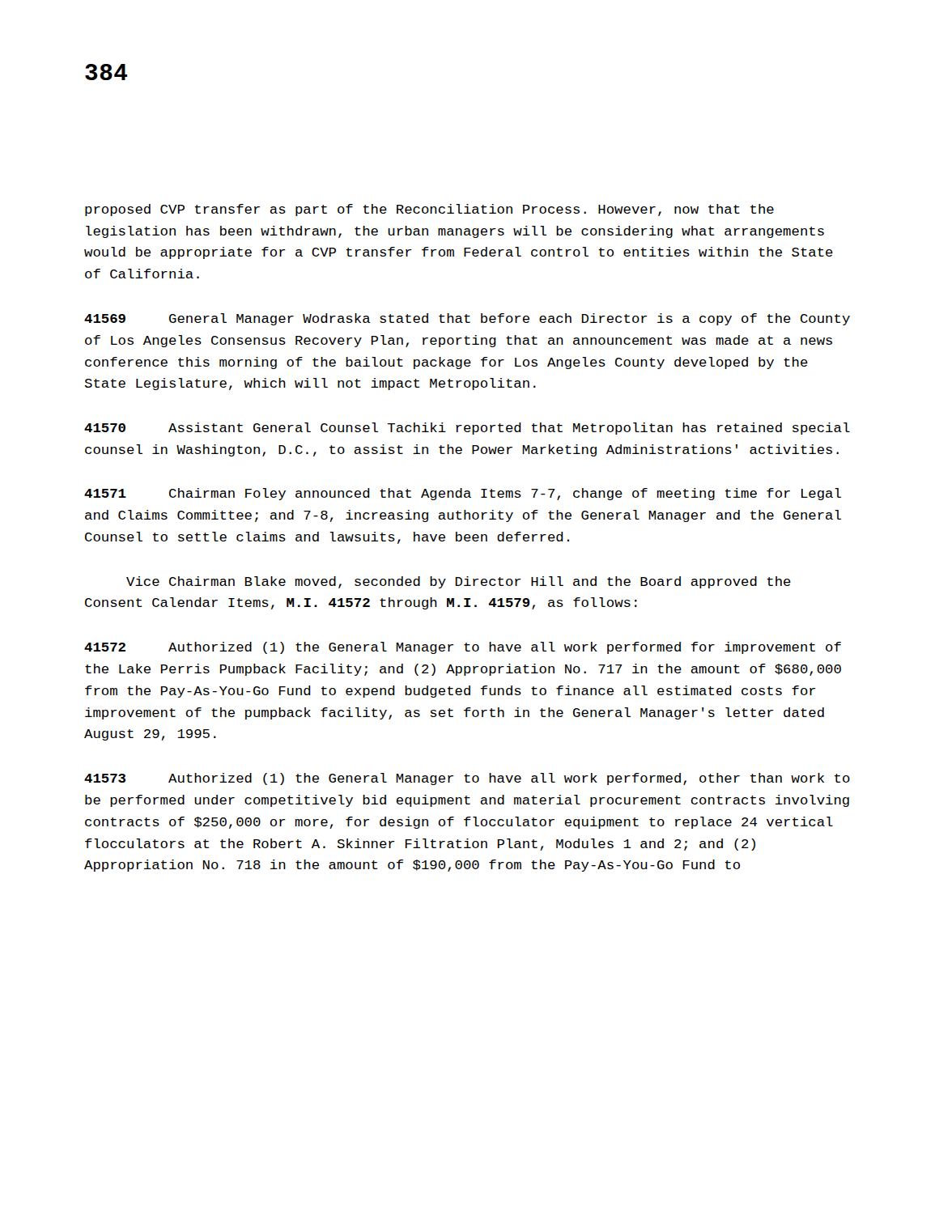384
proposed CVP transfer as part of the Reconciliation Process. However, now that the legislation has been withdrawn, the urban managers will be considering what arrangements would be appropriate for a CVP transfer from Federal control to entities within the State of California.
41569 General Manager Wodraska stated that before each Director is a copy of the County of Los Angeles Consensus Recovery Plan, reporting that an announcement was made at a news conference this morning of the bailout package for Los Angeles County developed by the State Legislature, which will not impact Metropolitan.
41570 Assistant General Counsel Tachiki reported that Metropolitan has retained special counsel in Washington, D.C., to assist in the Power Marketing Administrations' activities.
41571 Chairman Foley announced that Agenda Items 7-7, change of meeting time for Legal and Claims Committee; and 7-8, increasing authority of the General Manager and the General Counsel to settle claims and lawsuits, have been deferred.
Vice Chairman Blake moved, seconded by Director Hill and the Board approved the Consent Calendar Items, M.I. 41572 through M.I. 41579, as follows:
41572 Authorized (1) the General Manager to have all work performed for improvement of the Lake Perris Pumpback Facility; and (2) Appropriation No. 717 in the amount of $680,000 from the Pay-As-You-Go Fund to expend budgeted funds to finance all estimated costs for improvement of the pumpback facility, as set forth in the General Manager's letter dated August 29, 1995.
41573 Authorized (1) the General Manager to have all work performed, other than work to be performed under competitively bid equipment and material procurement contracts involving contracts of $250,000 or more, for design of flocculator equipment to replace 24 vertical flocculators at the Robert A. Skinner Filtration Plant, Modules 1 and 2; and (2) Appropriation No. 718 in the amount of $190,000 from the Pay-As-You-Go Fund to